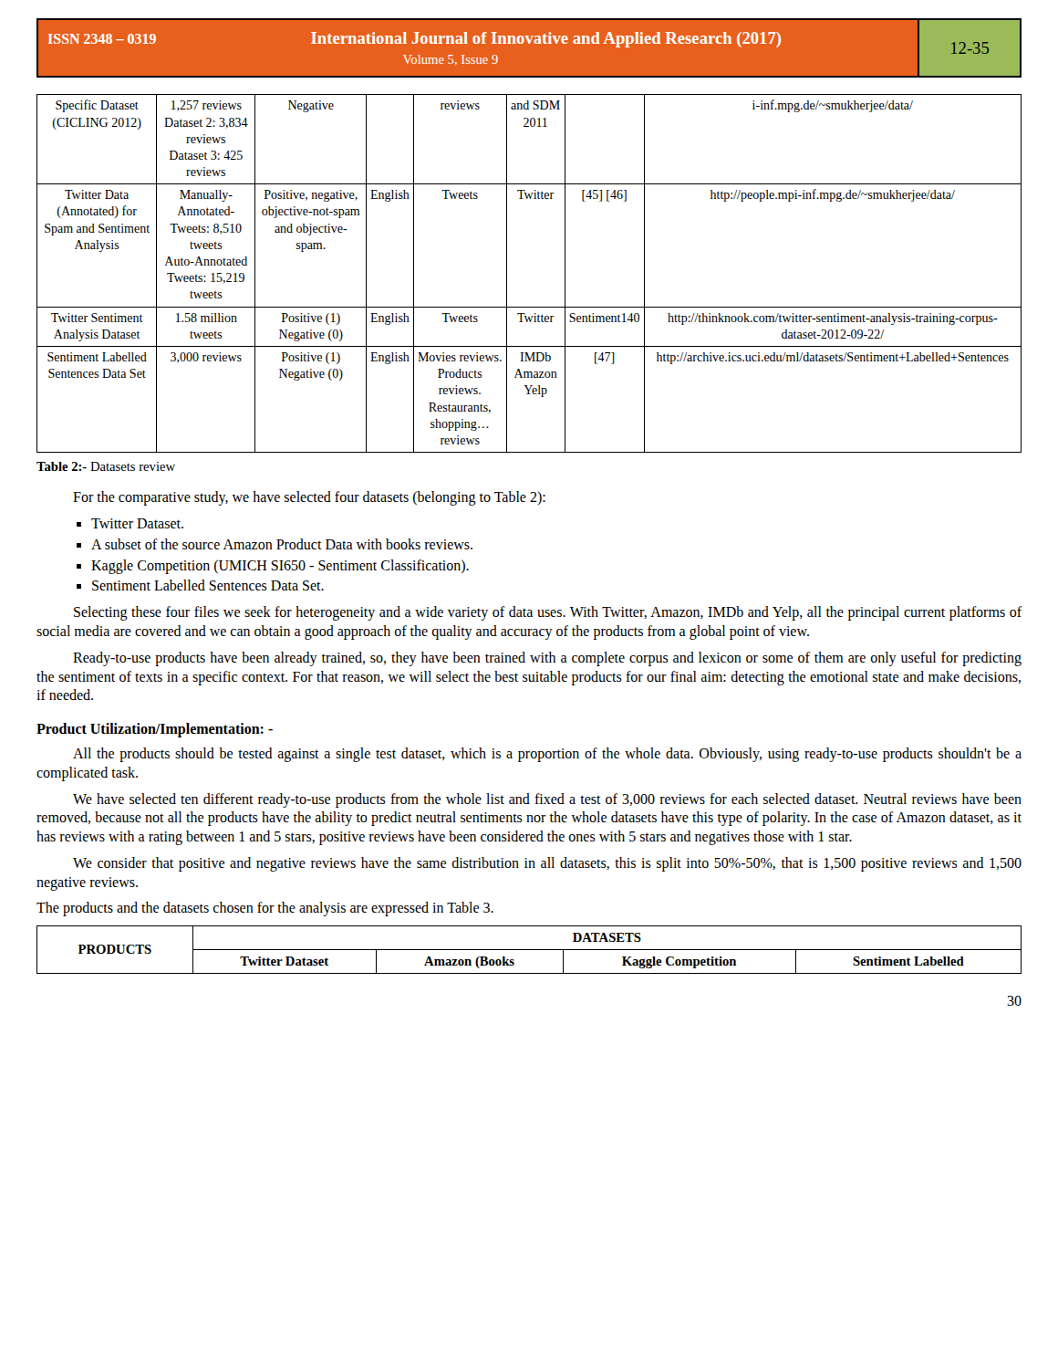ISSN 2348 – 0319 International Journal of Innovative and Applied Research (2017)
Volume 5, Issue 9
12-35
| Specific Dataset (CICLING 2012) | 1,257 reviews Dataset 2: 3,834 reviews Dataset 3: 425 reviews | Negative | | reviews | and SDM 2011 | | i-inf.mpg.de/~smukherjee/data/ |
| Twitter Data (Annotated) for Spam and Sentiment Analysis | Manually-Annotated-Tweets: 8,510 tweets Auto-Annotated Tweets: 15,219 tweets | Positive, negative, objective-not-spam and objective-spam. | English | Tweets | Twitter | [45] [46] | http://people.mpi-inf.mpg.de/~smukherjee/data/ |
| Twitter Sentiment Analysis Dataset | 1.58 million tweets | Positive (1) Negative (0) | English | Tweets | Twitter | Sentiment140 | http://thinknook.com/twitter-sentiment-analysis-training-corpus-dataset-2012-09-22/ |
| Sentiment Labelled Sentences Data Set | 3,000 reviews | Positive (1) Negative (0) | English | Movies reviews. Products reviews. Restaurants, shopping… reviews | IMDb Amazon Yelp | [47] | http://archive.ics.uci.edu/ml/datasets/Sentiment+Labelled+Sentences |
Table 2:- Datasets review
For the comparative study, we have selected four datasets (belonging to Table 2):
Twitter Dataset.
A subset of the source Amazon Product Data with books reviews.
Kaggle Competition (UMICH SI650 - Sentiment Classification).
Sentiment Labelled Sentences Data Set.
Selecting these four files we seek for heterogeneity and a wide variety of data uses. With Twitter, Amazon, IMDb and Yelp, all the principal current platforms of social media are covered and we can obtain a good approach of the quality and accuracy of the products from a global point of view.
Ready-to-use products have been already trained, so, they have been trained with a complete corpus and lexicon or some of them are only useful for predicting the sentiment of texts in a specific context. For that reason, we will select the best suitable products for our final aim: detecting the emotional state and make decisions, if needed.
Product Utilization/Implementation: -
All the products should be tested against a single test dataset, which is a proportion of the whole data. Obviously, using ready-to-use products shouldn't be a complicated task.
We have selected ten different ready-to-use products from the whole list and fixed a test of 3,000 reviews for each selected dataset. Neutral reviews have been removed, because not all the products have the ability to predict neutral sentiments nor the whole datasets have this type of polarity. In the case of Amazon dataset, as it has reviews with a rating between 1 and 5 stars, positive reviews have been considered the ones with 5 stars and negatives those with 1 star.
We consider that positive and negative reviews have the same distribution in all datasets, this is split into 50%-50%, that is 1,500 positive reviews and 1,500 negative reviews.
The products and the datasets chosen for the analysis are expressed in Table 3.
| PRODUCTS | DATASETS |
| --- | --- |
| Twitter Dataset | Amazon (Books | Kaggle Competition | Sentiment Labelled |
30